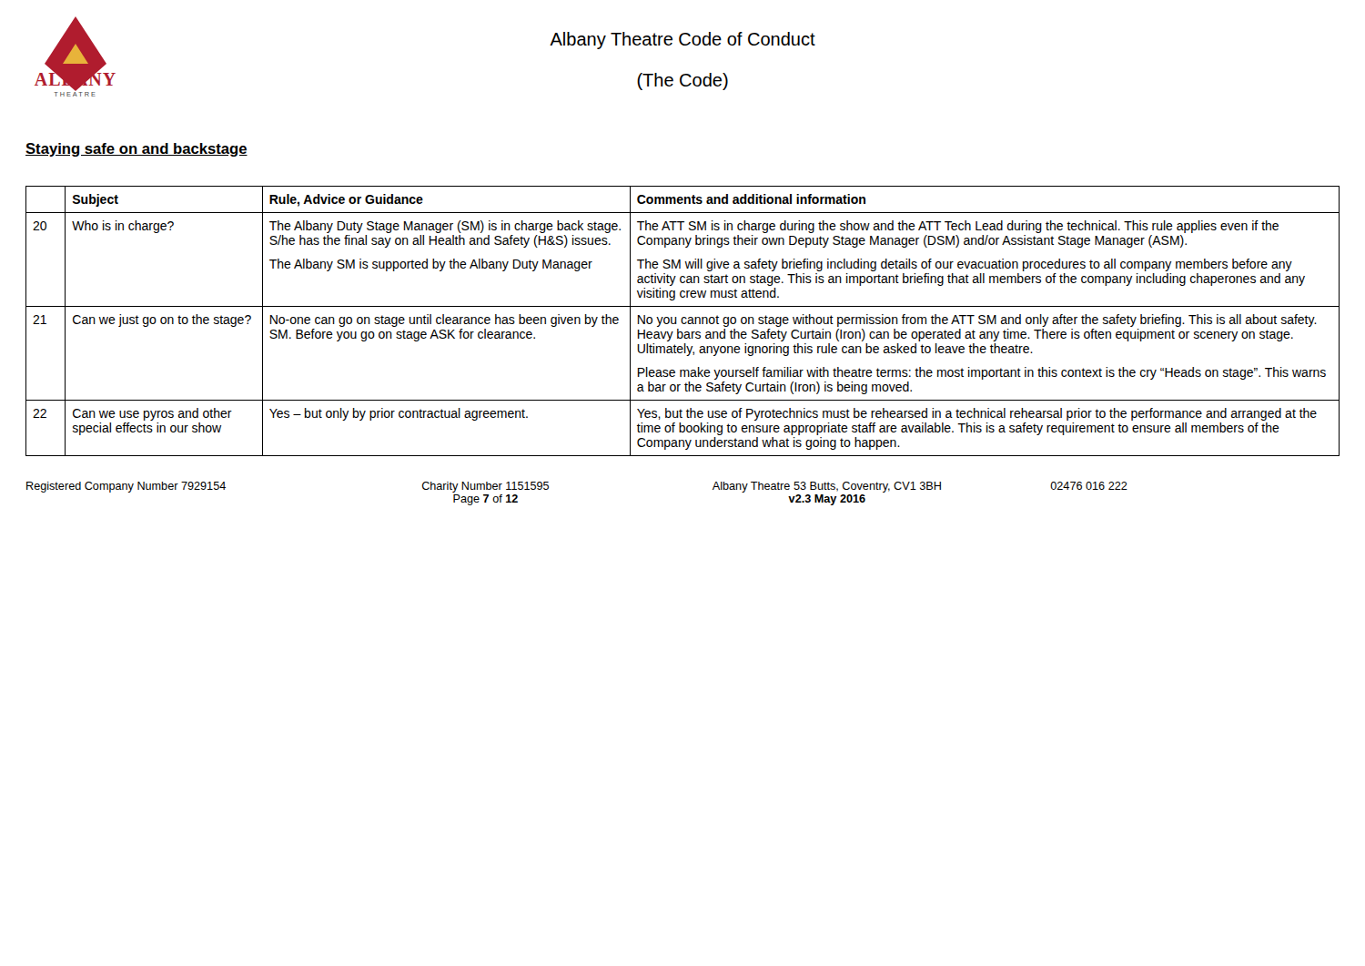ALBANY
THEATRE
Albany Theatre Code of Conduct
(The Code)
Staying safe on and backstage
| | Subject | Rule, Advice or Guidance | Comments and additional information |
| --- | --- | --- | --- |
| 20 | Who is in charge? | The Albany Duty Stage Manager (SM) is in charge back stage. S/he has the final say on all Health and Safety (H&S) issues. The Albany SM is supported by the Albany Duty Manager | The ATT SM is in charge during the show and the ATT Tech Lead during the technical. This rule applies even if the Company brings their own Deputy Stage Manager (DSM) and/or Assistant Stage Manager (ASM). The SM will give a safety briefing including details of our evacuation procedures to all company members before any activity can start on stage. This is an important briefing that all members of the company including chaperones and any visiting crew must attend. |
| 21 | Can we just go on to the stage? | No-one can go on stage until clearance has been given by the SM. Before you go on stage ASK for clearance. | No you cannot go on stage without permission from the ATT SM and only after the safety briefing. This is all about safety. Heavy bars and the Safety Curtain (Iron) can be operated at any time. There is often equipment or scenery on stage. Ultimately, anyone ignoring this rule can be asked to leave the theatre. Please make yourself familiar with theatre terms: the most important in this context is the cry “Heads on stage”. This warns a bar or the Safety Curtain (Iron) is being moved. |
| 22 | Can we use pyros and other special effects in our show | Yes – but only by prior contractual agreement. | Yes, but the use of Pyrotechnics must be rehearsed in a technical rehearsal prior to the performance and arranged at the time of booking to ensure appropriate staff are available. This is a safety requirement to ensure all members of the Company understand what is going to happen. |
Registered Company Number 7929154
Charity Number 1151595
Page 7 of 12
Albany Theatre 53 Butts, Coventry, CV1 3BH
v2.3 May 2016
02476 016 222